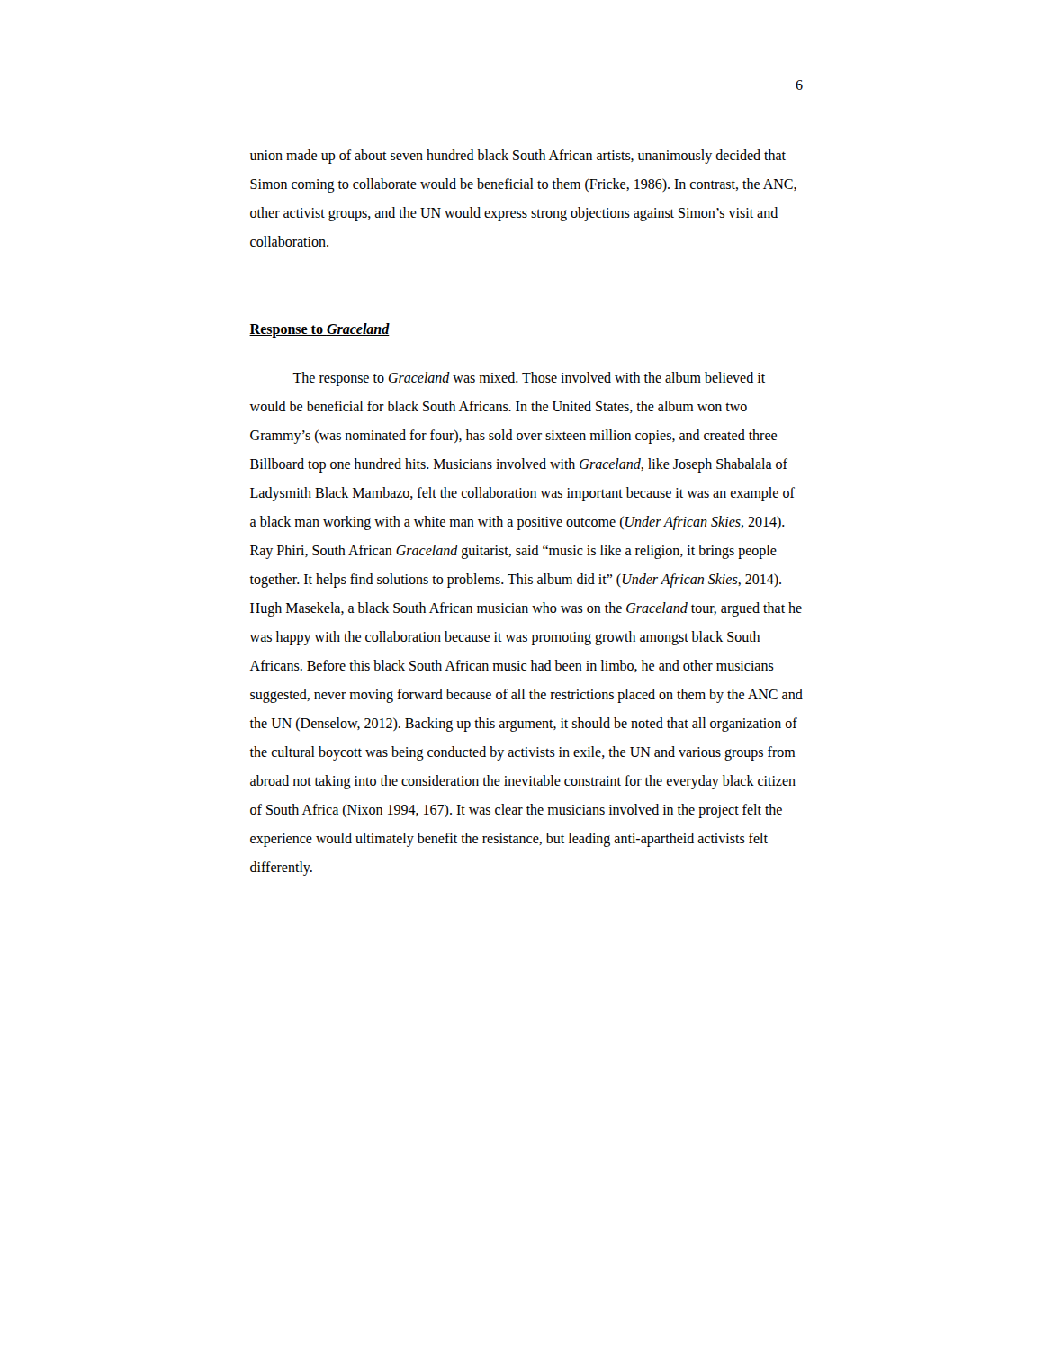6
union made up of about seven hundred black South African artists, unanimously decided that Simon coming to collaborate would be beneficial to them (Fricke, 1986). In contrast, the ANC, other activist groups, and the UN would express strong objections against Simon’s visit and collaboration.
Response to Graceland
The response to Graceland was mixed. Those involved with the album believed it would be beneficial for black South Africans. In the United States, the album won two Grammy’s (was nominated for four), has sold over sixteen million copies, and created three Billboard top one hundred hits. Musicians involved with Graceland, like Joseph Shabalala of Ladysmith Black Mambazo, felt the collaboration was important because it was an example of a black man working with a white man with a positive outcome (Under African Skies, 2014). Ray Phiri, South African Graceland guitarist, said “music is like a religion, it brings people together. It helps find solutions to problems. This album did it” (Under African Skies, 2014). Hugh Masekela, a black South African musician who was on the Graceland tour, argued that he was happy with the collaboration because it was promoting growth amongst black South Africans. Before this black South African music had been in limbo, he and other musicians suggested, never moving forward because of all the restrictions placed on them by the ANC and the UN (Denselow, 2012). Backing up this argument, it should be noted that all organization of the cultural boycott was being conducted by activists in exile, the UN and various groups from abroad not taking into the consideration the inevitable constraint for the everyday black citizen of South Africa (Nixon 1994, 167). It was clear the musicians involved in the project felt the experience would ultimately benefit the resistance, but leading anti-apartheid activists felt differently.